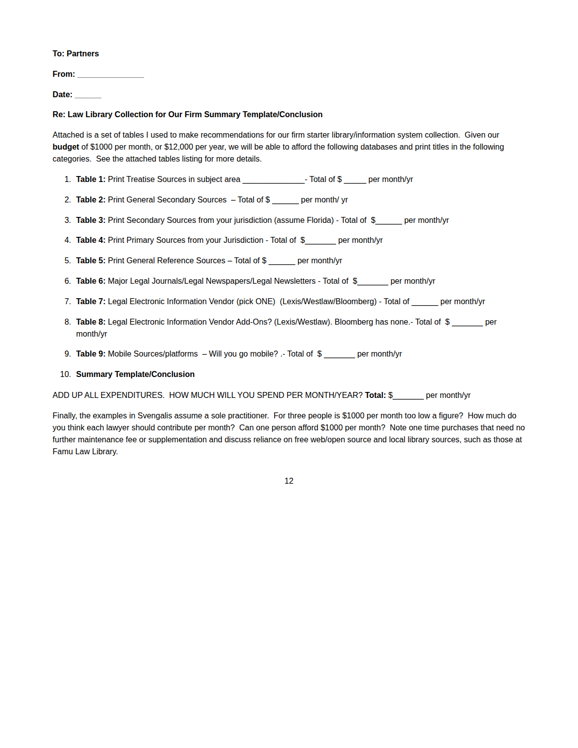To: Partners
From: _______________
Date: ______
Re: Law Library Collection for Our Firm Summary Template/Conclusion
Attached is a set of tables I used to make recommendations for our firm starter library/information system collection. Given our budget of $1000 per month, or $12,000 per year, we will be able to afford the following databases and print titles in the following categories. See the attached tables listing for more details.
Table 1: Print Treatise Sources in subject area ______________- Total of $ _____ per month/yr
Table 2: Print General Secondary Sources – Total of $ ______ per month/ yr
Table 3: Print Secondary Sources from your jurisdiction (assume Florida) - Total of $______ per month/yr
Table 4: Print Primary Sources from your Jurisdiction - Total of $_______ per month/yr
Table 5: Print General Reference Sources – Total of $ ______ per month/yr
Table 6: Major Legal Journals/Legal Newspapers/Legal Newsletters - Total of $_______ per month/yr
Table 7: Legal Electronic Information Vendor (pick ONE) (Lexis/Westlaw/Bloomberg) - Total of ______ per month/yr
Table 8: Legal Electronic Information Vendor Add-Ons? (Lexis/Westlaw). Bloomberg has none.- Total of $ _______ per month/yr
Table 9: Mobile Sources/platforms – Will you go mobile? .- Total of $ _______ per month/yr
Summary Template/Conclusion
ADD UP ALL EXPENDITURES. HOW MUCH WILL YOU SPEND PER MONTH/YEAR? Total: $_______ per month/yr
Finally, the examples in Svengalis assume a sole practitioner. For three people is $1000 per month too low a figure? How much do you think each lawyer should contribute per month? Can one person afford $1000 per month? Note one time purchases that need no further maintenance fee or supplementation and discuss reliance on free web/open source and local library sources, such as those at Famu Law Library.
12